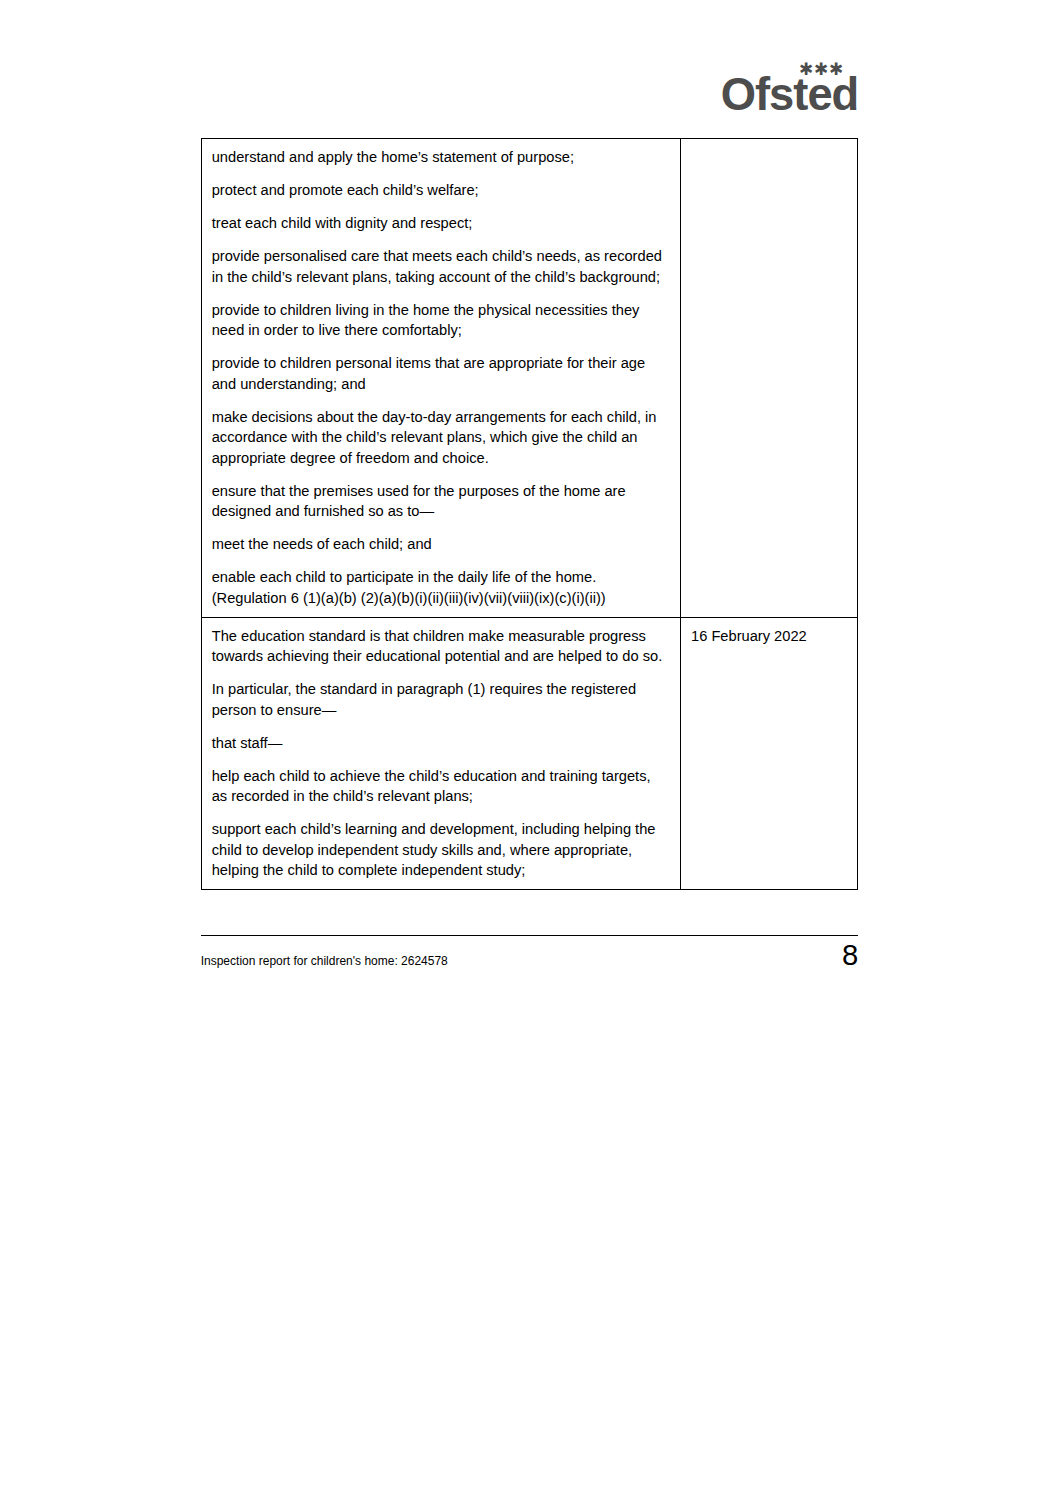✱✱✱
Ofsted
| understand and apply the home’s statement of purpose; protect and promote each child’s welfare; treat each child with dignity and respect; provide personalised care that meets each child’s needs, as recorded in the child’s relevant plans, taking account of the child’s background; provide to children living in the home the physical necessities they need in order to live there comfortably; provide to children personal items that are appropriate for their age and understanding; and make decisions about the day-to-day arrangements for each child, in accordance with the child’s relevant plans, which give the child an appropriate degree of freedom and choice. ensure that the premises used for the purposes of the home are designed and furnished so as to— meet the needs of each child; and enable each child to participate in the daily life of the home. (Regulation 6 (1)(a)(b) (2)(a)(b)(i)(ii)(iii)(iv)(vii)(viii)(ix)(c)(i)(ii)) | |
| The education standard is that children make measurable progress towards achieving their educational potential and are helped to do so. In particular, the standard in paragraph (1) requires the registered person to ensure— that staff— help each child to achieve the child’s education and training targets, as recorded in the child’s relevant plans; support each child’s learning and development, including helping the child to develop independent study skills and, where appropriate, helping the child to complete independent study; | 16 February 2022 |
Inspection report for children's home: 2624578
8